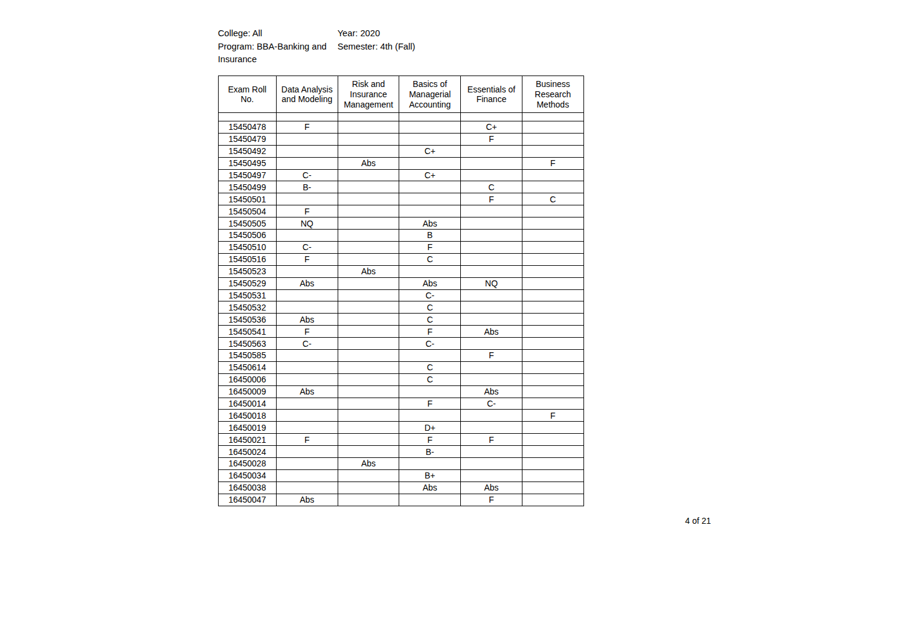College: All
Year: 2020
Program: BBA-Banking and Insurance
Semester: 4th (Fall)
| Exam Roll No. | Data Analysis and Modeling | Risk and Insurance Management | Basics of Managerial Accounting | Essentials of Finance | Business Research Methods |
| --- | --- | --- | --- | --- | --- |
| 15450478 | F | | | C+ | |
| 15450479 | | | | F | |
| 15450492 | | | C+ | | |
| 15450495 | | Abs | | | F |
| 15450497 | C- | | C+ | | |
| 15450499 | B- | | | C | |
| 15450501 | | | | F | C |
| 15450504 | F | | | | |
| 15450505 | NQ | | Abs | | |
| 15450506 | | | B | | |
| 15450510 | C- | | F | | |
| 15450516 | F | | C | | |
| 15450523 | | Abs | | | |
| 15450529 | Abs | | Abs | NQ | |
| 15450531 | | | C- | | |
| 15450532 | | | C | | |
| 15450536 | Abs | | C | | |
| 15450541 | F | | F | Abs | |
| 15450563 | C- | | C- | | |
| 15450585 | | | | F | |
| 15450614 | | | C | | |
| 16450006 | | | C | | |
| 16450009 | Abs | | | Abs | |
| 16450014 | | | F | C- | |
| 16450018 | | | | | F |
| 16450019 | | | D+ | | |
| 16450021 | F | | F | F | |
| 16450024 | | | B- | | |
| 16450028 | | Abs | | | |
| 16450034 | | | B+ | | |
| 16450038 | | | Abs | Abs | |
| 16450047 | Abs | | | F | |
4 of 21